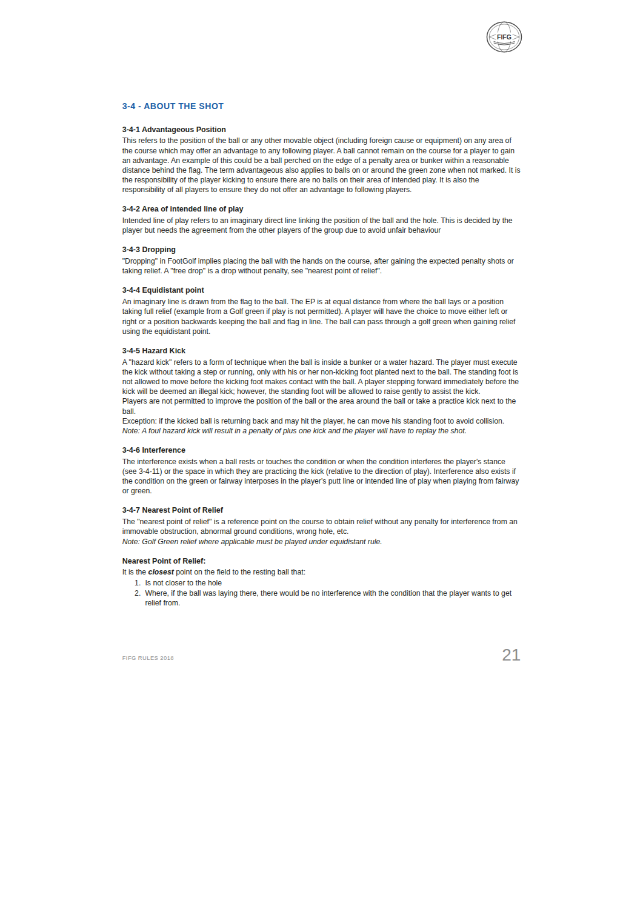FIFG
3-4 - ABOUT THE SHOT
3-4-1 Advantageous Position
This refers to the position of the ball or any other movable object (including foreign cause or equipment) on any area of the course which may offer an advantage to any following player. A ball cannot remain on the course for a player to gain an advantage. An example of this could be a ball perched on the edge of a penalty area or bunker within a reasonable distance behind the flag. The term advantageous also applies to balls on or around the green zone when not marked. It is the responsibility of the player kicking to ensure there are no balls on their area of intended play. It is also the responsibility of all players to ensure they do not offer an advantage to following players.
3-4-2 Area of intended line of play
Intended line of play refers to an imaginary direct line linking the position of the ball and the hole. This is decided by the player but needs the agreement from the other players of the group due to avoid unfair behaviour
3-4-3 Dropping
"Dropping" in FootGolf implies placing the ball with the hands on the course, after gaining the expected penalty shots or taking relief. A "free drop" is a drop without penalty, see "nearest point of relief".
3-4-4 Equidistant point
An imaginary line is drawn from the flag to the ball. The EP is at equal distance from where the ball lays or a position taking full relief (example from a Golf green if play is not permitted). A player will have the choice to move either left or right or a position backwards keeping the ball and flag in line. The ball can pass through a golf green when gaining relief using the equidistant point.
3-4-5 Hazard Kick
A "hazard kick" refers to a form of technique when the ball is inside a bunker or a water hazard. The player must execute the kick without taking a step or running, only with his or her non-kicking foot planted next to the ball. The standing foot is not allowed to move before the kicking foot makes contact with the ball. A player stepping forward immediately before the kick will be deemed an illegal kick; however, the standing foot will be allowed to raise gently to assist the kick.
Players are not permitted to improve the position of the ball or the area around the ball or take a practice kick next to the ball.
Exception: if the kicked ball is returning back and may hit the player, he can move his standing foot to avoid collision.
Note: A foul hazard kick will result in a penalty of plus one kick and the player will have to replay the shot.
3-4-6 Interference
The interference exists when a ball rests or touches the condition or when the condition interferes the player's stance (see 3-4-11) or the space in which they are practicing the kick (relative to the direction of play). Interference also exists if the condition on the green or fairway interposes in the player's putt line or intended line of play when playing from fairway or green.
3-4-7 Nearest Point of Relief
The "nearest point of relief" is a reference point on the course to obtain relief without any penalty for interference from an immovable obstruction, abnormal ground conditions, wrong hole, etc.
Note: Golf Green relief where applicable must be played under equidistant rule.
Nearest Point of Relief:
It is the closest point on the field to the resting ball that:
Is not closer to the hole
Where, if the ball was laying there, there would be no interference with the condition that the player wants to get relief from.
FIFG RULES 2018
21